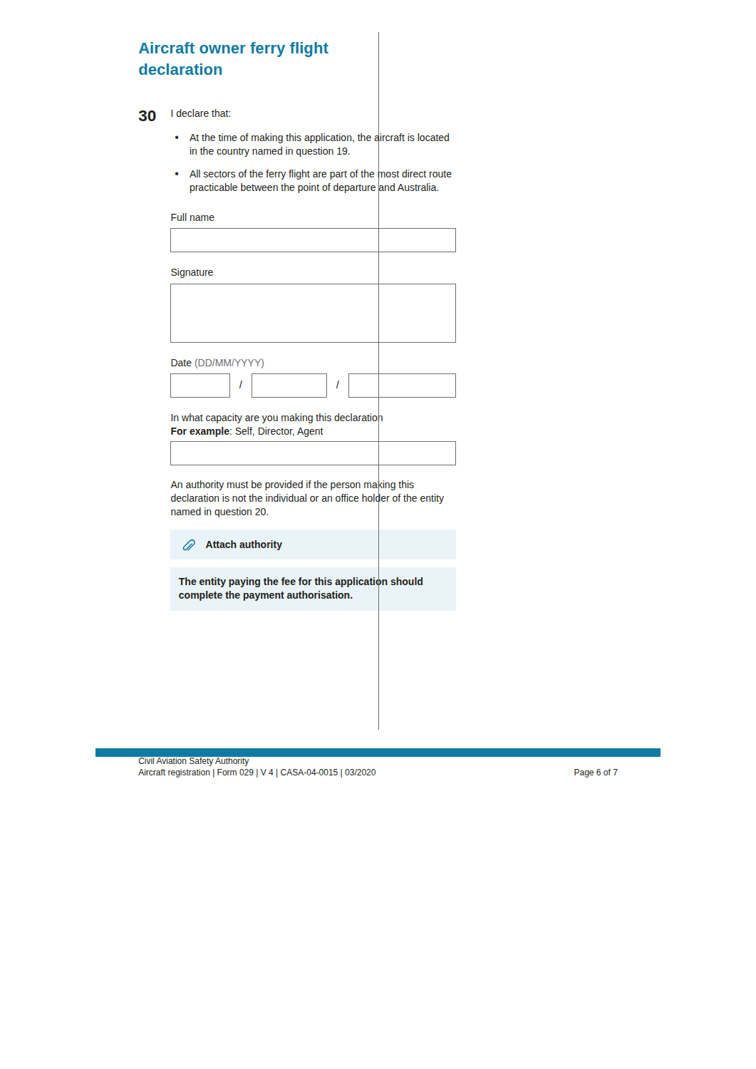Aircraft owner ferry flight declaration
30
I declare that:
At the time of making this application, the aircraft is located in the country named in question 19.
All sectors of the ferry flight are part of the most direct route practicable between the point of departure and Australia.
Full name
Signature
Date (DD/MM/YYYY)
/
/
In what capacity are you making this declaration
For example: Self, Director, Agent
An authority must be provided if the person making this declaration is not the individual or an office holder of the entity named in question 20.
Attach authority
The entity paying the fee for this application should complete the payment authorisation.
Civil Aviation Safety Authority
Aircraft registration | Form 029 | V 4 | CASA-04-0015 | 03/2020
Page 6 of 7